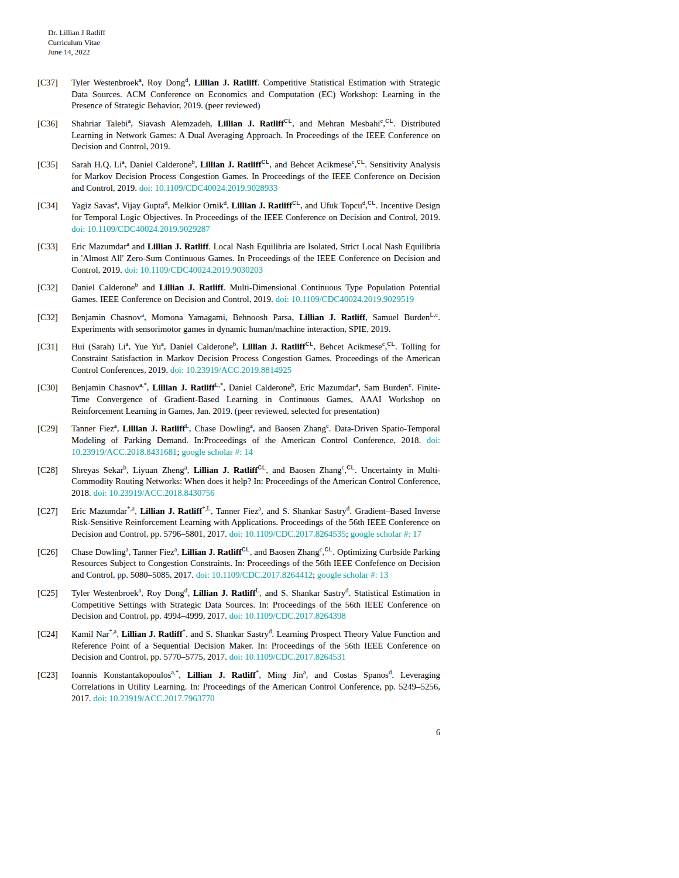Dr. Lillian J Ratliff
Curriculum Vitae
June 14, 2022
[C37] Tyler Westenbroeka, Roy Dongd, Lillian J. Ratliff. Competitive Statistical Estimation with Strategic Data Sources. ACM Conference on Economics and Computation (EC) Workshop: Learning in the Presence of Strategic Behavior, 2019. (peer reviewed)
[C36] Shahriar Talebia, Siavash Alemzadeh, Lillian J. Ratliff CL, and Mehran Mesbahic,CL. Distributed Learning in Network Games: A Dual Averaging Approach. In Proceedings of the IEEE Conference on Decision and Control, 2019.
[C35] Sarah H.Q. Lia, Daniel Calderoneb, Lillian J. Ratliff CL, and Behcet Acikmesec,CL. Sensitivity Analysis for Markov Decision Process Congestion Games. In Proceedings of the IEEE Conference on Decision and Control, 2019. doi: 10.1109/CDC40024.2019.9028933
[C34] Yagiz Savasa, Vijay Guptad, Melkior Ornikd, Lillian J. Ratliff CL, and Ufuk Topcud,CL. Incentive Design for Temporal Logic Objectives. In Proceedings of the IEEE Conference on Decision and Control, 2019. doi: 10.1109/CDC40024.2019.9029287
[C33] Eric Mazumdara and Lillian J. Ratliff. Local Nash Equilibria are Isolated, Strict Local Nash Equilibria in 'Almost All' Zero-Sum Continuous Games. In Proceedings of the IEEE Conference on Decision and Control, 2019. doi: 10.1109/CDC40024.2019.9030203
[C32] Daniel Calderoneb and Lillian J. Ratliff. Multi-Dimensional Continuous Type Population Potential Games. IEEE Conference on Decision and Control, 2019. doi: 10.1109/CDC40024.2019.9029519
[C32] Benjamin Chasnova, Momona Yamagami, Behnoosh Parsa, Lillian J. Ratliff, Samuel BurdenL,c. Experiments with sensorimotor games in dynamic human/machine interaction, SPIE, 2019.
[C31] Hui (Sarah) Lia, Yue Yua, Daniel Calderoneb, Lillian J. Ratliff CL, Behcet Acikmesec,CL. Tolling for Constraint Satisfaction in Markov Decision Process Congestion Games. Proceedings of the American Control Conferences, 2019. doi: 10.23919/ACC.2019.8814925
[C30] Benjamin Chasnova,*, Lillian J. RatliffL,*, Daniel Calderoneb, Eric Mazumdara, Sam Burdenc. Finite-Time Convergence of Gradient-Based Learning in Continuous Games, AAAI Workshop on Reinforcement Learning in Games, Jan. 2019. (peer reviewed, selected for presentation)
[C29] Tanner Fieza, Lillian J. RatliffL, Chase Dowlinga, and Baosen Zhangc. Data-Driven Spatio-Temporal Modeling of Parking Demand. In:Proceedings of the American Control Conference, 2018. doi: 10.23919/ACC.2018.8431681; google scholar #: 14
[C28] Shreyas Sekarb, Liyuan Zhenga, Lillian J. Ratliff CL, and Baosen Zhangc,CL. Uncertainty in Multi-Commodity Routing Networks: When does it help? In: Proceedings of the American Control Conference, 2018. doi: 10.23919/ACC.2018.8430756
[C27] Eric Mazumdar*,a, Lillian J. Ratliff*,L, Tanner Fieza, and S. Shankar Sastryd. Gradient–Based Inverse Risk-Sensitive Reinforcement Learning with Applications. Proceedings of the 56th IEEE Conference on Decision and Control, pp. 5796–5801, 2017. doi: 10.1109/CDC.2017.8264535; google scholar #: 17
[C26] Chase Dowlinga, Tanner Fieza, Lillian J. Ratliff CL, and Baosen Zhangc,CL. Optimizing Curbside Parking Resources Subject to Congestion Constraints. In: Proceedings of the 56th IEEE Confefence on Decision and Control, pp. 5080–5085, 2017. doi: 10.1109/CDC.2017.8264412; google scholar #: 13
[C25] Tyler Westenbroeka, Roy Dongd, Lillian J. RatliffL, and S. Shankar Sastryd. Statistical Estimation in Competitive Settings with Strategic Data Sources. In: Proceedings of the 56th IEEE Conference on Decision and Control, pp. 4994–4999, 2017. doi: 10.1109/CDC.2017.8264398
[C24] Kamil Nar*,a, Lillian J. Ratliff*, and S. Shankar Sastryd. Learning Prospect Theory Value Function and Reference Point of a Sequential Decision Maker. In: Proceedings of the 56th IEEE Conference on Decision and Control, pp. 5770–5775, 2017. doi: 10.1109/CDC.2017.8264531
[C23] Ioannis Konstantakopoulosa,*, Lillian J. Ratliff*, Ming Jina, and Costas Spanosd. Leveraging Correlations in Utility Learning. In: Proceedings of the American Control Conference, pp. 5249–5256, 2017. doi: 10.23919/ACC.2017.7963770
6